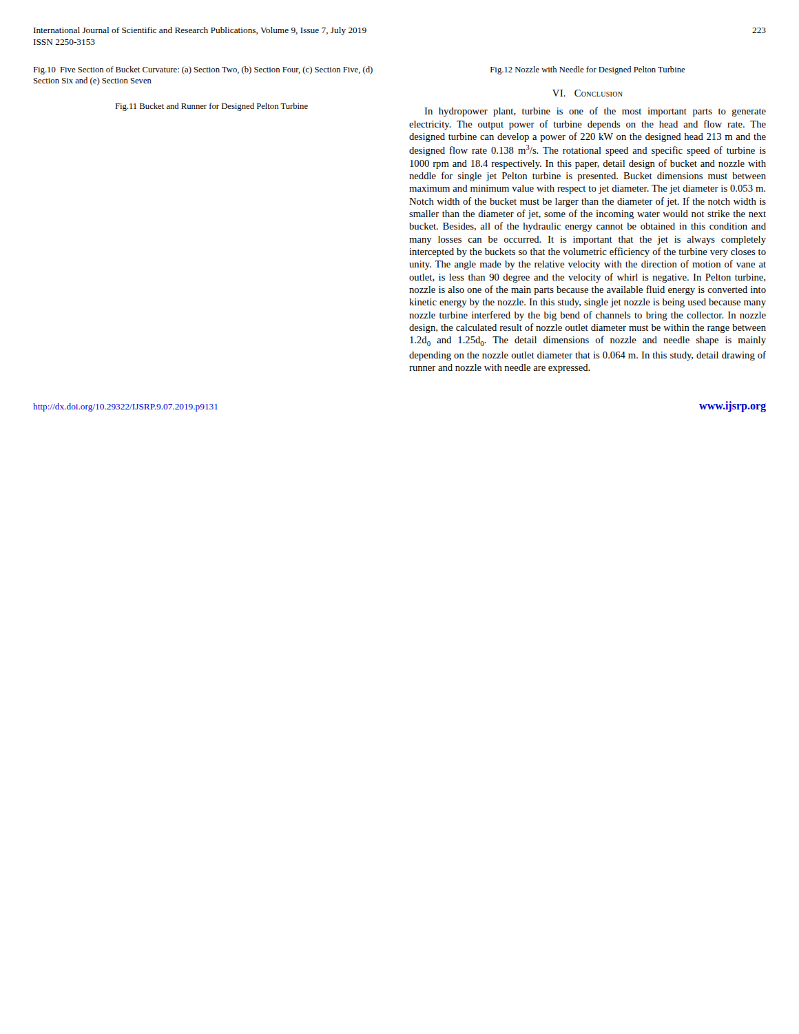International Journal of Scientific and Research Publications, Volume 9, Issue 7, July 2019
ISSN 2250-3153
223
Fig.10 Five Section of Bucket Curvature: (a) Section Two, (b) Section Four, (c) Section Five, (d) Section Six and (e) Section Seven
Fig.11 Bucket and Runner for Designed Pelton Turbine
Fig.12 Nozzle with Needle for Designed Pelton Turbine
VI. Conclusion
In hydropower plant, turbine is one of the most important parts to generate electricity. The output power of turbine depends on the head and flow rate. The designed turbine can develop a power of 220 kW on the designed head 213 m and the designed flow rate 0.138 m3/s. The rotational speed and specific speed of turbine is 1000 rpm and 18.4 respectively. In this paper, detail design of bucket and nozzle with neddle for single jet Pelton turbine is presented. Bucket dimensions must between maximum and minimum value with respect to jet diameter. The jet diameter is 0.053 m. Notch width of the bucket must be larger than the diameter of jet. If the notch width is smaller than the diameter of jet, some of the incoming water would not strike the next bucket. Besides, all of the hydraulic energy cannot be obtained in this condition and many losses can be occurred. It is important that the jet is always completely intercepted by the buckets so that the volumetric efficiency of the turbine very closes to unity. The angle made by the relative velocity with the direction of motion of vane at outlet, is less than 90 degree and the velocity of whirl is negative. In Pelton turbine, nozzle is also one of the main parts because the available fluid energy is converted into kinetic energy by the nozzle. In this study, single jet nozzle is being used because many nozzle turbine interfered by the big bend of channels to bring the collector. In nozzle design, the calculated result of nozzle outlet diameter must be within the range between 1.2d0 and 1.25d0. The detail dimensions of nozzle and needle shape is mainly depending on the nozzle outlet diameter that is 0.064 m. In this study, detail drawing of runner and nozzle with needle are expressed.
http://dx.doi.org/10.29322/IJSRP.9.07.2019.p9131
www.ijsrp.org